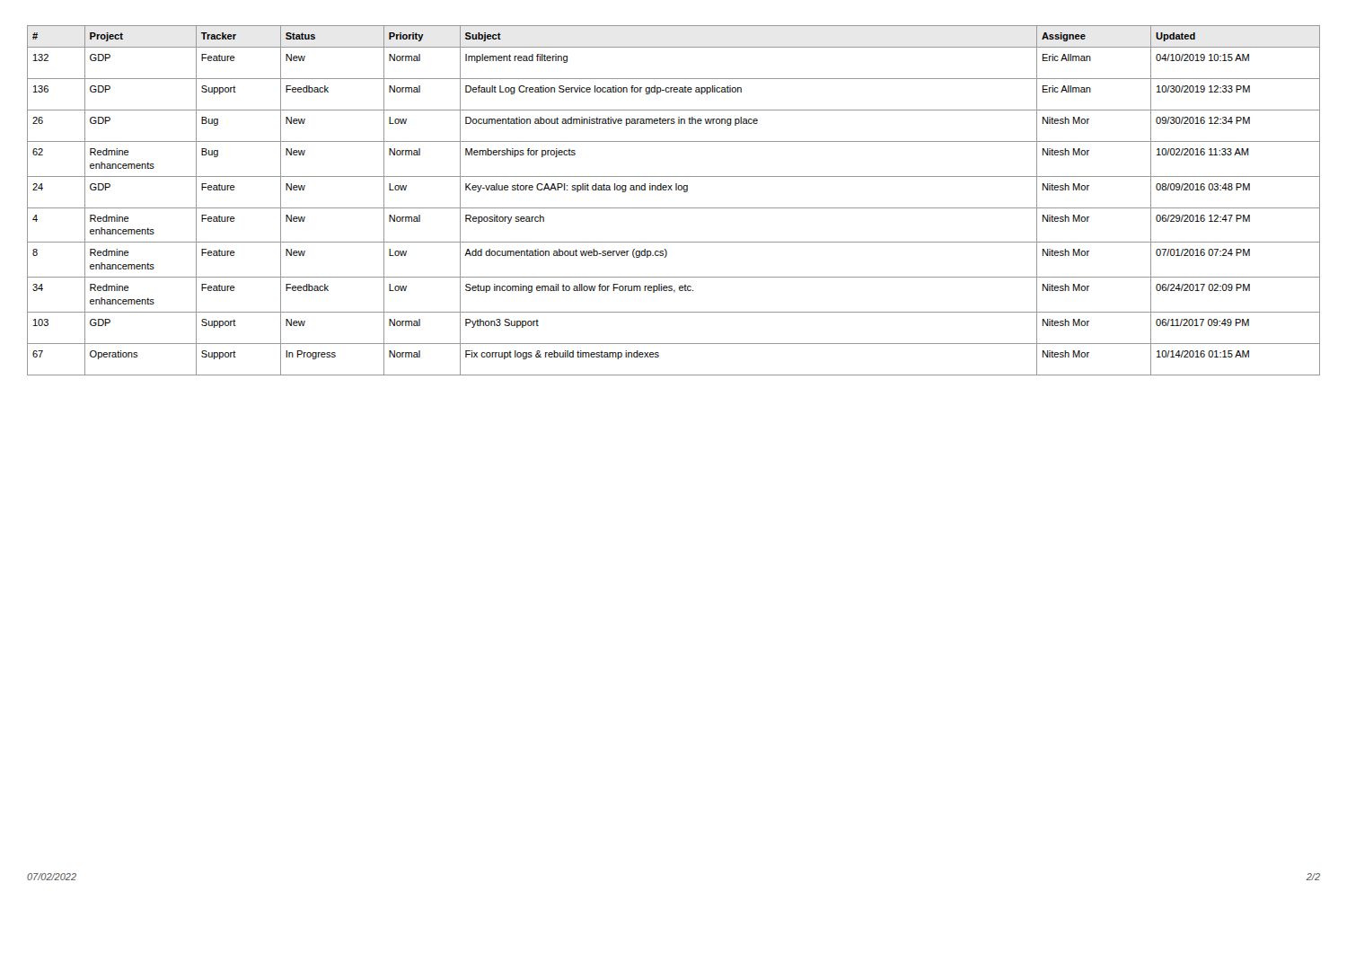| # | Project | Tracker | Status | Priority | Subject | Assignee | Updated |
| --- | --- | --- | --- | --- | --- | --- | --- |
| 132 | GDP | Feature | New | Normal | Implement read filtering | Eric Allman | 04/10/2019 10:15 AM |
| 136 | GDP | Support | Feedback | Normal | Default Log Creation Service location for gdp-create application | Eric Allman | 10/30/2019 12:33 PM |
| 26 | GDP | Bug | New | Low | Documentation about administrative parameters in the wrong place | Nitesh Mor | 09/30/2016 12:34 PM |
| 62 | Redmine enhancements | Bug | New | Normal | Memberships for projects | Nitesh Mor | 10/02/2016 11:33 AM |
| 24 | GDP | Feature | New | Low | Key-value store CAAPI: split data log and index log | Nitesh Mor | 08/09/2016 03:48 PM |
| 4 | Redmine enhancements | Feature | New | Normal | Repository search | Nitesh Mor | 06/29/2016 12:47 PM |
| 8 | Redmine enhancements | Feature | New | Low | Add documentation about web-server (gdp.cs) | Nitesh Mor | 07/01/2016 07:24 PM |
| 34 | Redmine enhancements | Feature | Feedback | Low | Setup incoming email to allow for Forum replies, etc. | Nitesh Mor | 06/24/2017 02:09 PM |
| 103 | GDP | Support | New | Normal | Python3 Support | Nitesh Mor | 06/11/2017 09:49 PM |
| 67 | Operations | Support | In Progress | Normal | Fix corrupt logs & rebuild timestamp indexes | Nitesh Mor | 10/14/2016 01:15 AM |
07/02/2022 2/2